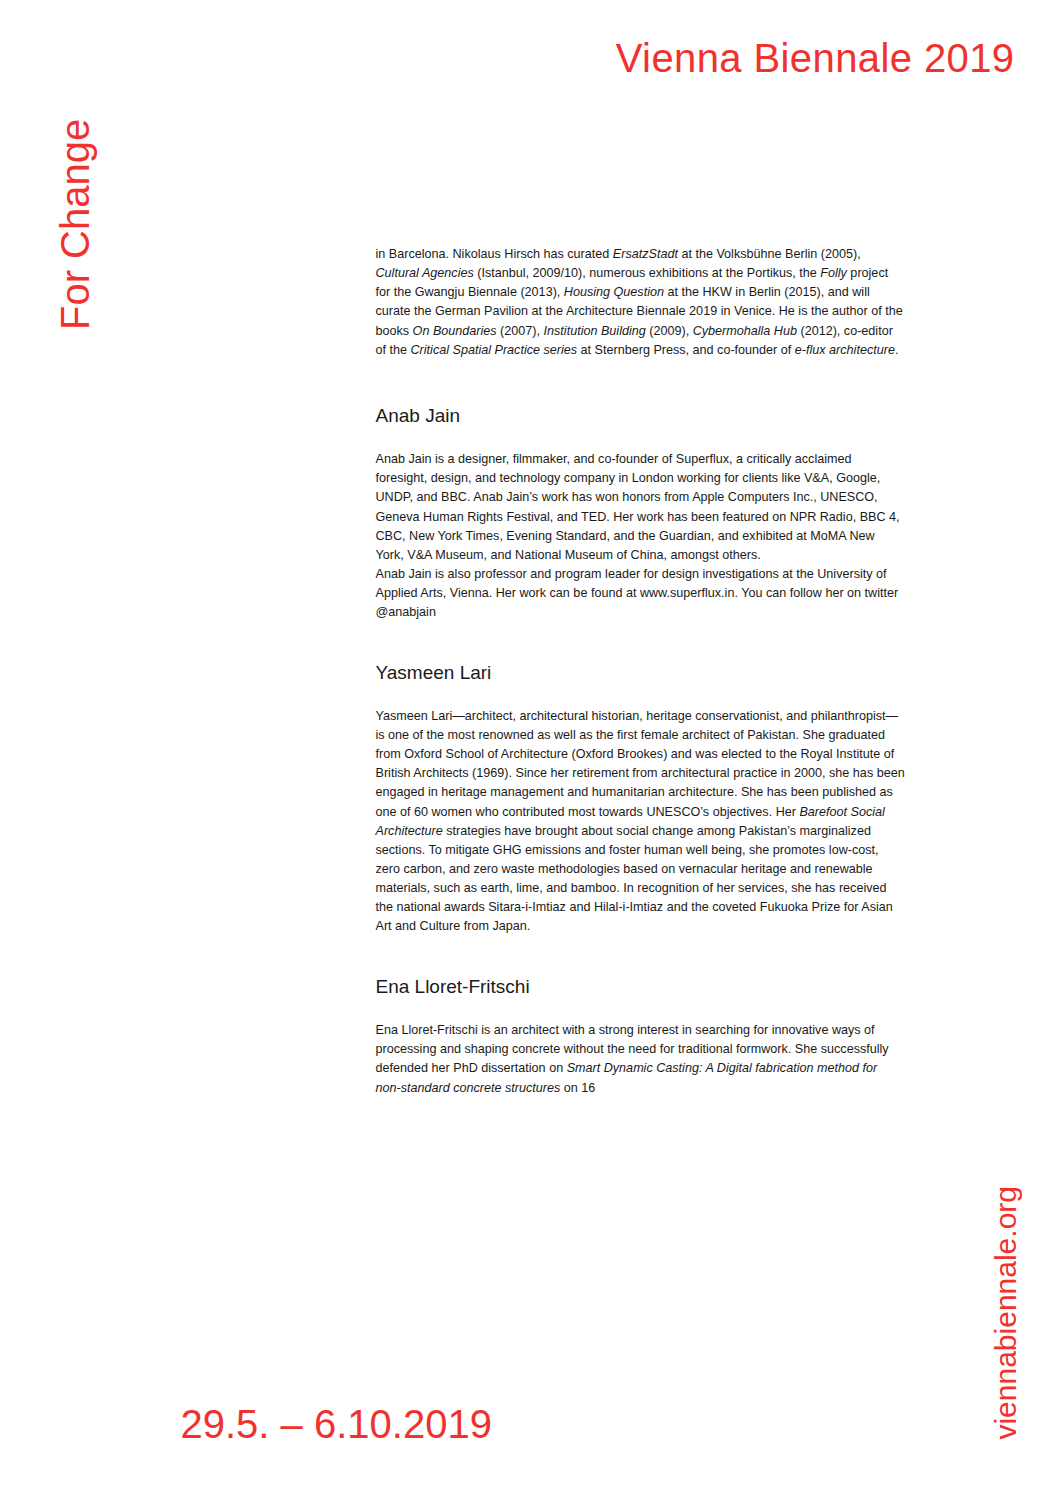Vienna Biennale 2019
For Change
viennabiennale.org
29.5. – 6.10.2019
in Barcelona. Nikolaus Hirsch has curated ErsatzStadt at the Volksbühne Berlin (2005), Cultural Agencies (Istanbul, 2009/10), numerous exhibitions at the Portikus, the Folly project for the Gwangju Biennale (2013), Housing Question at the HKW in Berlin (2015), and will curate the German Pavilion at the Architecture Biennale 2019 in Venice. He is the author of the books On Boundaries (2007), Institution Building (2009), Cybermohalla Hub (2012), co-editor of the Critical Spatial Practice series at Sternberg Press, and co-founder of e-flux architecture.
Anab Jain
Anab Jain is a designer, filmmaker, and co-founder of Superflux, a critically acclaimed foresight, design, and technology company in London working for clients like V&A, Google, UNDP, and BBC. Anab Jain’s work has won honors from Apple Computers Inc., UNESCO, Geneva Human Rights Festival, and TED. Her work has been featured on NPR Radio, BBC 4, CBC, New York Times, Evening Standard, and the Guardian, and exhibited at MoMA New York, V&A Museum, and National Museum of China, amongst others.
Anab Jain is also professor and program leader for design investigations at the University of Applied Arts, Vienna. Her work can be found at www.superflux.in. You can follow her on twitter @anabjain
Yasmeen Lari
Yasmeen Lari—architect, architectural historian, heritage conservationist, and philanthropist—is one of the most renowned as well as the first female architect of Pakistan. She graduated from Oxford School of Architecture (Oxford Brookes) and was elected to the Royal Institute of British Architects (1969). Since her retirement from architectural practice in 2000, she has been engaged in heritage management and humanitarian architecture. She has been published as one of 60 women who contributed most towards UNESCO’s objectives. Her Barefoot Social Architecture strategies have brought about social change among Pakistan’s marginalized sections. To mitigate GHG emissions and foster human well being, she promotes low-cost, zero carbon, and zero waste methodologies based on vernacular heritage and renewable materials, such as earth, lime, and bamboo. In recognition of her services, she has received the national awards Sitara-i-Imtiaz and Hilal-i-Imtiaz and the coveted Fukuoka Prize for Asian Art and Culture from Japan.
Ena Lloret-Fritschi
Ena Lloret-Fritschi is an architect with a strong interest in searching for innovative ways of processing and shaping concrete without the need for traditional formwork. She successfully defended her PhD dissertation on Smart Dynamic Casting: A Digital fabrication method for non-standard concrete structures on 16